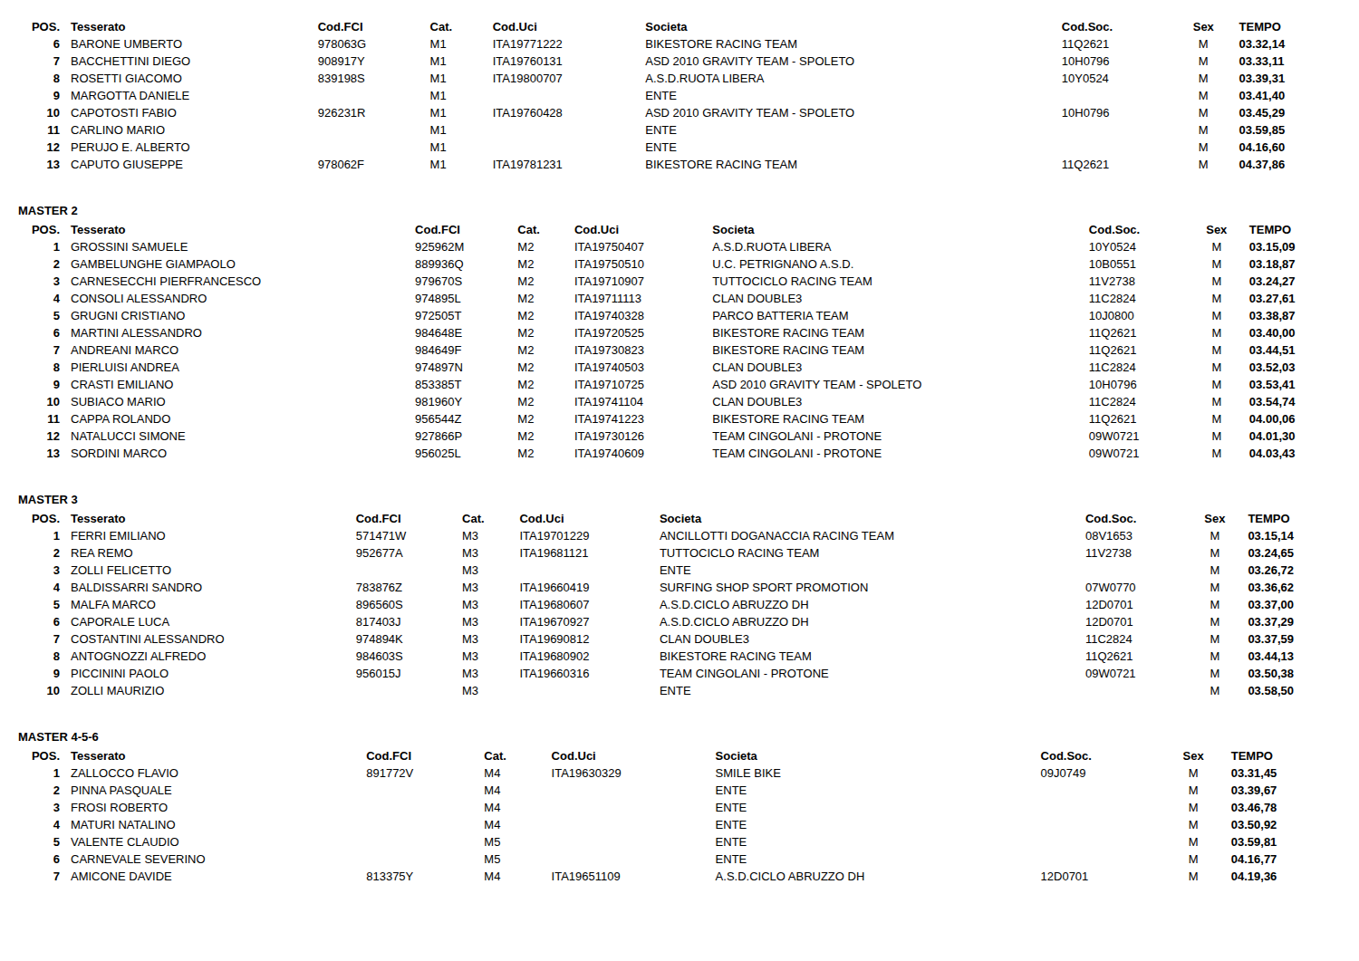| POS. | Tesserato | Cod.FCI | Cat. | Cod.Uci | Societa | Cod.Soc. | Sex | TEMPO |
| --- | --- | --- | --- | --- | --- | --- | --- | --- |
| 6 | BARONE UMBERTO | 978063G | M1 | ITA19771222 | BIKESTORE RACING TEAM | 11Q2621 | M | 03.32,14 |
| 7 | BACCHETTINI DIEGO | 908917Y | M1 | ITA19760131 | ASD 2010 GRAVITY TEAM - SPOLETO | 10H0796 | M | 03.33,11 |
| 8 | ROSETTI GIACOMO | 839198S | M1 | ITA19800707 | A.S.D.RUOTA LIBERA | 10Y0524 | M | 03.39,31 |
| 9 | MARGOTTA DANIELE | | M1 | | ENTE | | M | 03.41,40 |
| 10 | CAPOTOSTI FABIO | 926231R | M1 | ITA19760428 | ASD 2010 GRAVITY TEAM - SPOLETO | 10H0796 | M | 03.45,29 |
| 11 | CARLINO MARIO | | M1 | | ENTE | | M | 03.59,85 |
| 12 | PERUJO E. ALBERTO | | M1 | | ENTE | | M | 04.16,60 |
| 13 | CAPUTO GIUSEPPE | 978062F | M1 | ITA19781231 | BIKESTORE RACING TEAM | 11Q2621 | M | 04.37,86 |
MASTER 2
| POS. | Tesserato | Cod.FCI | Cat. | Cod.Uci | Societa | Cod.Soc. | Sex | TEMPO |
| --- | --- | --- | --- | --- | --- | --- | --- | --- |
| 1 | GROSSINI SAMUELE | 925962M | M2 | ITA19750407 | A.S.D.RUOTA LIBERA | 10Y0524 | M | 03.15,09 |
| 2 | GAMBELUNGHE GIAMPAOLO | 889936Q | M2 | ITA19750510 | U.C. PETRIGNANO A.S.D. | 10B0551 | M | 03.18,87 |
| 3 | CARNESECCHI PIERFRANCESCO | 979670S | M2 | ITA19710907 | TUTTOCICLO RACING TEAM | 11V2738 | M | 03.24,27 |
| 4 | CONSOLI ALESSANDRO | 974895L | M2 | ITA19711113 | CLAN DOUBLE3 | 11C2824 | M | 03.27,61 |
| 5 | GRUGNI CRISTIANO | 972505T | M2 | ITA19740328 | PARCO BATTERIA TEAM | 10J0800 | M | 03.38,87 |
| 6 | MARTINI ALESSANDRO | 984648E | M2 | ITA19720525 | BIKESTORE RACING TEAM | 11Q2621 | M | 03.40,00 |
| 7 | ANDREANI MARCO | 984649F | M2 | ITA19730823 | BIKESTORE RACING TEAM | 11Q2621 | M | 03.44,51 |
| 8 | PIERLUISI ANDREA | 974897N | M2 | ITA19740503 | CLAN DOUBLE3 | 11C2824 | M | 03.52,03 |
| 9 | CRASTI EMILIANO | 853385T | M2 | ITA19710725 | ASD 2010 GRAVITY TEAM - SPOLETO | 10H0796 | M | 03.53,41 |
| 10 | SUBIACO MARIO | 981960Y | M2 | ITA19741104 | CLAN DOUBLE3 | 11C2824 | M | 03.54,74 |
| 11 | CAPPA ROLANDO | 956544Z | M2 | ITA19741223 | BIKESTORE RACING TEAM | 11Q2621 | M | 04.00,06 |
| 12 | NATALUCCI SIMONE | 927866P | M2 | ITA19730126 | TEAM CINGOLANI - PROTONE | 09W0721 | M | 04.01,30 |
| 13 | SORDINI MARCO | 956025L | M2 | ITA19740609 | TEAM CINGOLANI - PROTONE | 09W0721 | M | 04.03,43 |
MASTER 3
| POS. | Tesserato | Cod.FCI | Cat. | Cod.Uci | Societa | Cod.Soc. | Sex | TEMPO |
| --- | --- | --- | --- | --- | --- | --- | --- | --- |
| 1 | FERRI EMILIANO | 571471W | M3 | ITA19701229 | ANCILLOTTI DOGANACCIA RACING TEAM | 08V1653 | M | 03.15,14 |
| 2 | REA REMO | 952677A | M3 | ITA19681121 | TUTTOCICLO RACING TEAM | 11V2738 | M | 03.24,65 |
| 3 | ZOLLI FELICETTO | | M3 | | ENTE | | M | 03.26,72 |
| 4 | BALDISSARRI SANDRO | 783876Z | M3 | ITA19660419 | SURFING SHOP SPORT PROMOTION | 07W0770 | M | 03.36,62 |
| 5 | MALFA MARCO | 896560S | M3 | ITA19680607 | A.S.D.CICLO ABRUZZO DH | 12D0701 | M | 03.37,00 |
| 6 | CAPORALE LUCA | 817403J | M3 | ITA19670927 | A.S.D.CICLO ABRUZZO DH | 12D0701 | M | 03.37,29 |
| 7 | COSTANTINI ALESSANDRO | 974894K | M3 | ITA19690812 | CLAN DOUBLE3 | 11C2824 | M | 03.37,59 |
| 8 | ANTOGNOZZI ALFREDO | 984603S | M3 | ITA19680902 | BIKESTORE RACING TEAM | 11Q2621 | M | 03.44,13 |
| 9 | PICCININI PAOLO | 956015J | M3 | ITA19660316 | TEAM CINGOLANI - PROTONE | 09W0721 | M | 03.50,38 |
| 10 | ZOLLI MAURIZIO | | M3 | | ENTE | | M | 03.58,50 |
MASTER 4-5-6
| POS. | Tesserato | Cod.FCI | Cat. | Cod.Uci | Societa | Cod.Soc. | Sex | TEMPO |
| --- | --- | --- | --- | --- | --- | --- | --- | --- |
| 1 | ZALLOCCO FLAVIO | 891772V | M4 | ITA19630329 | SMILE BIKE | 09J0749 | M | 03.31,45 |
| 2 | PINNA PASQUALE | | M4 | | ENTE | | M | 03.39,67 |
| 3 | FROSI ROBERTO | | M4 | | ENTE | | M | 03.46,78 |
| 4 | MATURI NATALINO | | M4 | | ENTE | | M | 03.50,92 |
| 5 | VALENTE CLAUDIO | | M5 | | ENTE | | M | 03.59,81 |
| 6 | CARNEVALE SEVERINO | | M5 | | ENTE | | M | 04.16,77 |
| 7 | AMICONE DAVIDE | 813375Y | M4 | ITA19651109 | A.S.D.CICLO ABRUZZO DH | 12D0701 | M | 04.19,36 |